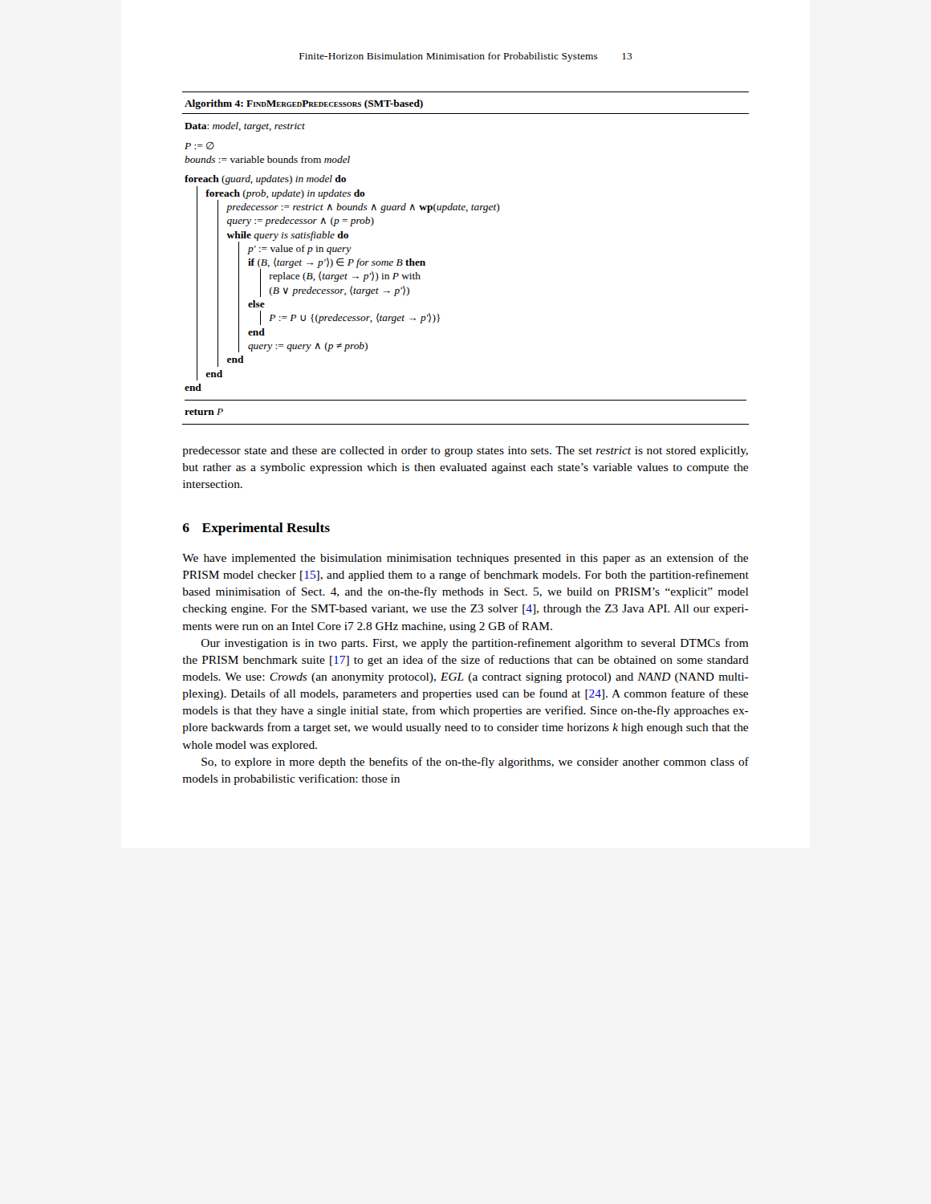Finite-Horizon Bisimulation Minimisation for Probabilistic Systems13
Algorithm 4: FindMergedPredecessors (SMT-based)
Data: model, target, restrict
P := ∅
bounds := variable bounds from model
foreach (guard, updates) in model do
foreach (prob, update) in updates do
predecessor := restrict ∧ bounds ∧ guard ∧ wp(update, target)
query := predecessor ∧ (p = prob)
while query is satisfiable do
p′ := value of p in query
if (B, ⟨target → p′⟩) ∈ P for some B then
replace (B, ⟨target → p′⟩) in P with
(B ∨ predecessor, ⟨target → p′⟩)
else
P := P ∪ {(predecessor, ⟨target → p′⟩)}
end
query := query ∧ (p ≠ prob)
end
end
end
return P
predecessor state and these are collected in order to group states into sets. The set restrict is not stored explicitly, but rather as a symbolic expression which is then evaluated against each state’s variable values to compute the intersection.
6 Experimental Results
We have implemented the bisimulation minimisation techniques presented in this paper as an extension of the PRISM model checker [15], and applied them to a range of benchmark models. For both the partition-refinement based minimisation of Sect. 4, and the on-the-fly methods in Sect. 5, we build on PRISM’s “explicit” model checking engine. For the SMT-based variant, we use the Z3 solver [4], through the Z3 Java API. All our experiments were run on an Intel Core i7 2.8 GHz machine, using 2 GB of RAM.
Our investigation is in two parts. First, we apply the partition-refinement algorithm to several DTMCs from the PRISM benchmark suite [17] to get an idea of the size of reductions that can be obtained on some standard models. We use: Crowds (an anonymity protocol), EGL (a contract signing protocol) and NAND (NAND multiplexing). Details of all models, parameters and properties used can be found at [24]. A common feature of these models is that they have a single initial state, from which properties are verified. Since on-the-fly approaches explore backwards from a target set, we would usually need to to consider time horizons k high enough such that the whole model was explored.
So, to explore in more depth the benefits of the on-the-fly algorithms, we consider another common class of models in probabilistic verification: those in